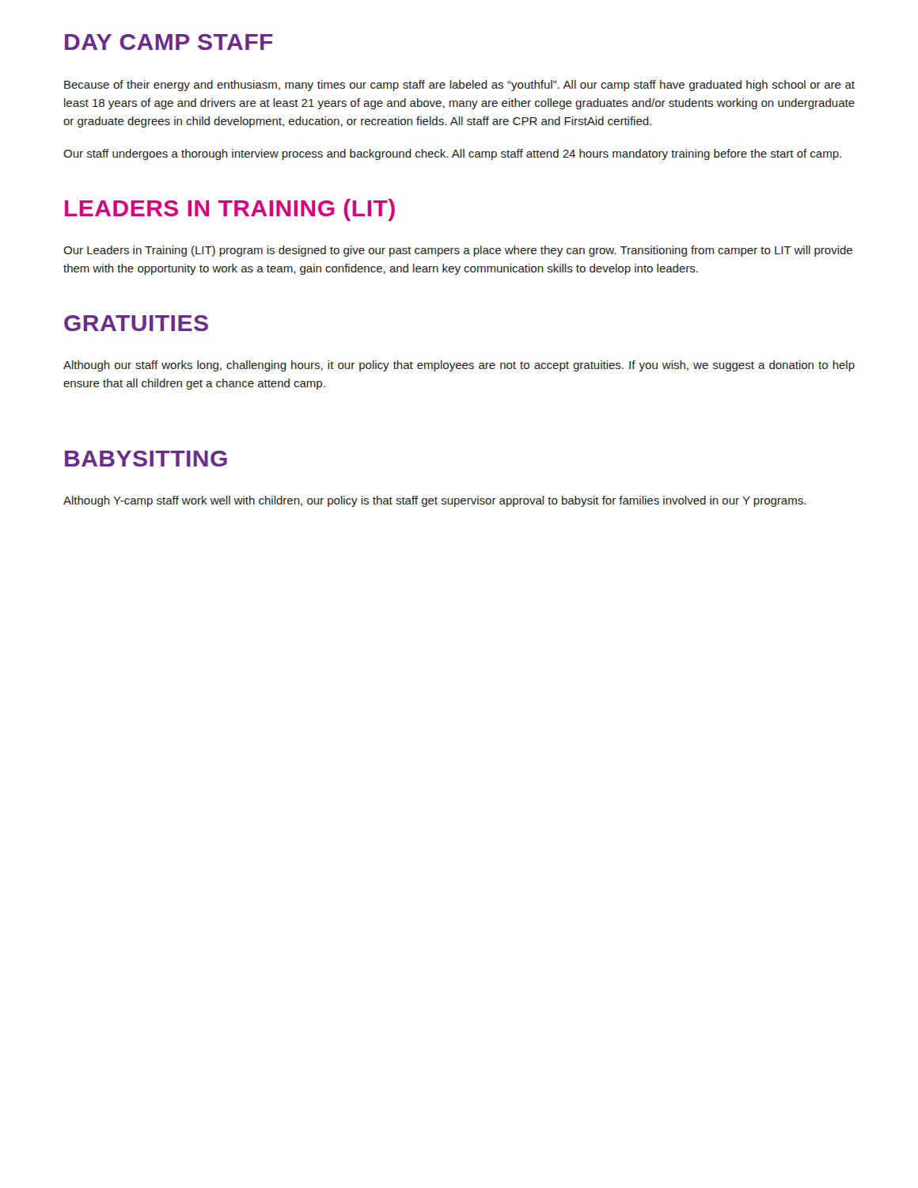DAY CAMP STAFF
Because of their energy and enthusiasm, many times our camp staff are labeled as “youthful”. All our camp staff have graduated high school or are at least 18 years of age and drivers are at least 21 years of age and above, many are either college graduates and/or students working on undergraduate or graduate degrees in child development, education, or recreation fields. All staff are CPR and FirstAid certified.
Our staff undergoes a thorough interview process and background check. All camp staff attend 24 hours mandatory training before the start of camp.
LEADERS IN TRAINING (LIT)
Our Leaders in Training (LIT) program is designed to give our past campers a place where they can grow. Transitioning from camper to LIT will provide them with the opportunity to work as a team, gain confidence, and learn key communication skills to develop into leaders.
GRATUITIES
Although our staff works long, challenging hours, it our policy that employees are not to accept gratuities. If you wish, we suggest a donation to help ensure that all children get a chance attend camp.
BABYSITTING
Although Y-camp staff work well with children, our policy is that staff get supervisor approval to babysit for families involved in our Y programs.